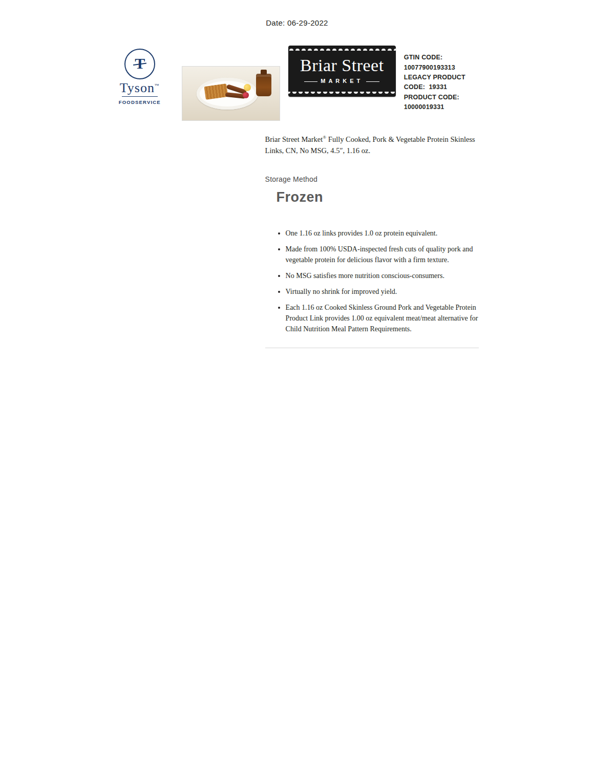Date: 06-29-2022
Tyson™
FOODSERVICE
Briar Street
MARKET
GTIN CODE: 10077900193313
LEGACY PRODUCT CODE: 19331
PRODUCT CODE: 10000019331
Briar Street Market® Fully Cooked, Pork & Vegetable Protein Skinless Links, CN, No MSG, 4.5″, 1.16 oz.
Storage Method
Frozen
One 1.16 oz links provides 1.0 oz protein equivalent.
Made from 100% USDA-inspected fresh cuts of quality pork and vegetable protein for delicious flavor with a firm texture.
No MSG satisfies more nutrition conscious-consumers.
Virtually no shrink for improved yield.
Each 1.16 oz Cooked Skinless Ground Pork and Vegetable Protein Product Link provides 1.00 oz equivalent meat/meat alternative for Child Nutrition Meal Pattern Requirements.